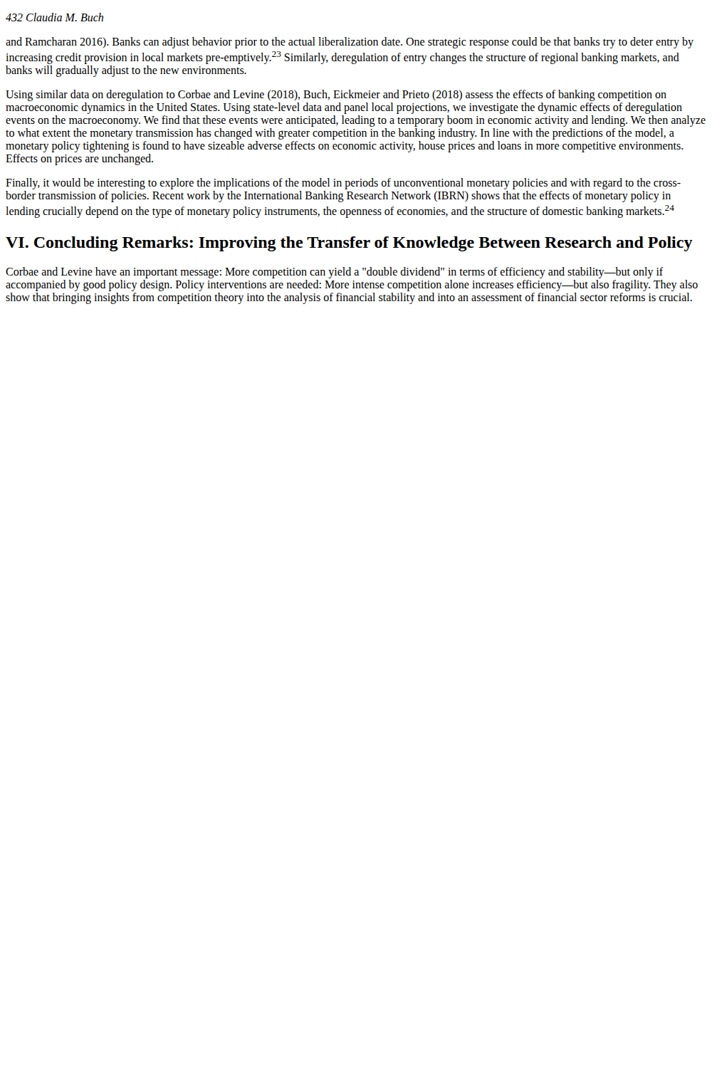432 Claudia M. Buch
and Ramcharan 2016). Banks can adjust behavior prior to the actual liberalization date. One strategic response could be that banks try to deter entry by increasing credit provision in local markets pre-emptively.23 Similarly, deregulation of entry changes the structure of regional banking markets, and banks will gradually adjust to the new environments.
Using similar data on deregulation to Corbae and Levine (2018), Buch, Eickmeier and Prieto (2018) assess the effects of banking competition on macroeconomic dynamics in the United States. Using state-level data and panel local projections, we investigate the dynamic effects of deregulation events on the macroeconomy. We find that these events were anticipated, leading to a temporary boom in economic activity and lending. We then analyze to what extent the monetary transmission has changed with greater competition in the banking industry. In line with the predictions of the model, a monetary policy tightening is found to have sizeable adverse effects on economic activity, house prices and loans in more competitive environments. Effects on prices are unchanged.
Finally, it would be interesting to explore the implications of the model in periods of unconventional monetary policies and with regard to the cross-border transmission of policies. Recent work by the International Banking Research Network (IBRN) shows that the effects of monetary policy in lending crucially depend on the type of monetary policy instruments, the openness of economies, and the structure of domestic banking markets.24
VI. Concluding Remarks: Improving the Transfer of Knowledge Between Research and Policy
Corbae and Levine have an important message: More competition can yield a "double dividend" in terms of efficiency and stability—but only if accompanied by good policy design. Policy interventions are needed: More intense competition alone increases efficiency—but also fragility. They also show that bringing insights from competition theory into the analysis of financial stability and into an assessment of financial sector reforms is crucial.